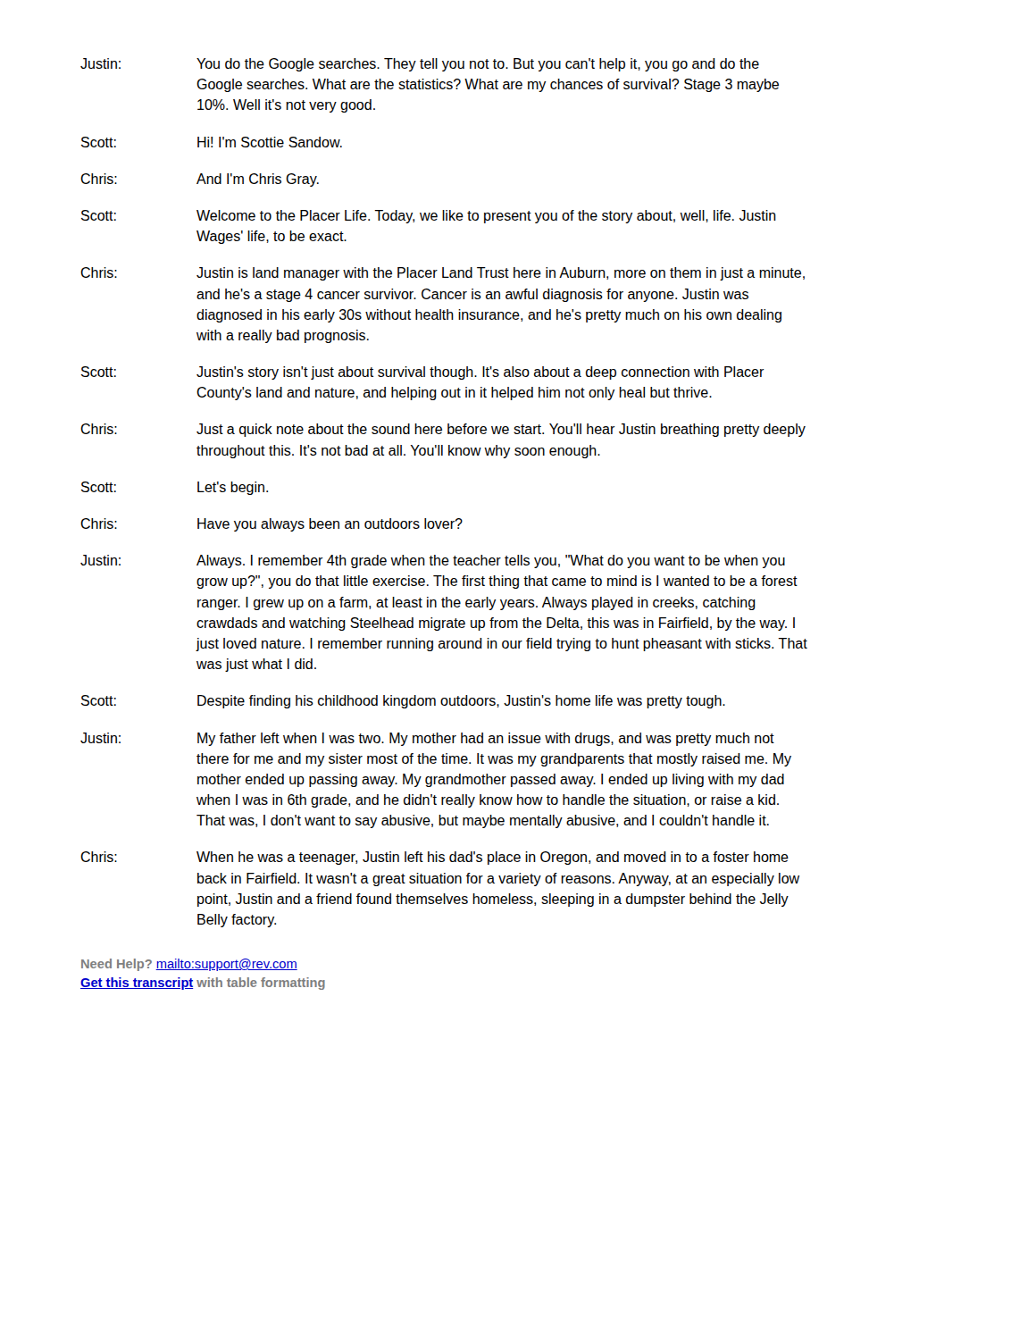| Justin: | You do the Google searches. They tell you not to. But you can't help it, you go and do the Google searches. What are the statistics? What are my chances of survival? Stage 3 maybe 10%. Well it's not very good. |
| Scott: | Hi! I'm Scottie Sandow. |
| Chris: | And I'm Chris Gray. |
| Scott: | Welcome to the Placer Life. Today, we like to present you of the story about, well, life. Justin Wages' life, to be exact. |
| Chris: | Justin is land manager with the Placer Land Trust here in Auburn, more on them in just a minute, and he's a stage 4 cancer survivor. Cancer is an awful diagnosis for anyone. Justin was diagnosed in his early 30s without health insurance, and he's pretty much on his own dealing with a really bad prognosis. |
| Scott: | Justin's story isn't just about survival though. It's also about a deep connection with Placer County's land and nature, and helping out in it helped him not only heal but thrive. |
| Chris: | Just a quick note about the sound here before we start. You'll hear Justin breathing pretty deeply throughout this. It's not bad at all. You'll know why soon enough. |
| Scott: | Let's begin. |
| Chris: | Have you always been an outdoors lover? |
| Justin: | Always. I remember 4th grade when the teacher tells you, "What do you want to be when you grow up?", you do that little exercise. The first thing that came to mind is I wanted to be a forest ranger. I grew up on a farm, at least in the early years. Always played in creeks, catching crawdads and watching Steelhead migrate up from the Delta, this was in Fairfield, by the way. I just loved nature. I remember running around in our field trying to hunt pheasant with sticks. That was just what I did. |
| Scott: | Despite finding his childhood kingdom outdoors, Justin's home life was pretty tough. |
| Justin: | My father left when I was two. My mother had an issue with drugs, and was pretty much not there for me and my sister most of the time. It was my grandparents that mostly raised me. My mother ended up passing away. My grandmother passed away. I ended up living with my dad when I was in 6th grade, and he didn't really know how to handle the situation, or raise a kid. That was, I don't want to say abusive, but maybe mentally abusive, and I couldn't handle it. |
| Chris: | When he was a teenager, Justin left his dad's place in Oregon, and moved in to a foster home back in Fairfield. It wasn't a great situation for a variety of reasons. Anyway, at an especially low point, Justin and a friend found themselves homeless, sleeping in a dumpster behind the Jelly Belly factory. |
Need Help? mailto:support@rev.com
Get this transcript with table formatting